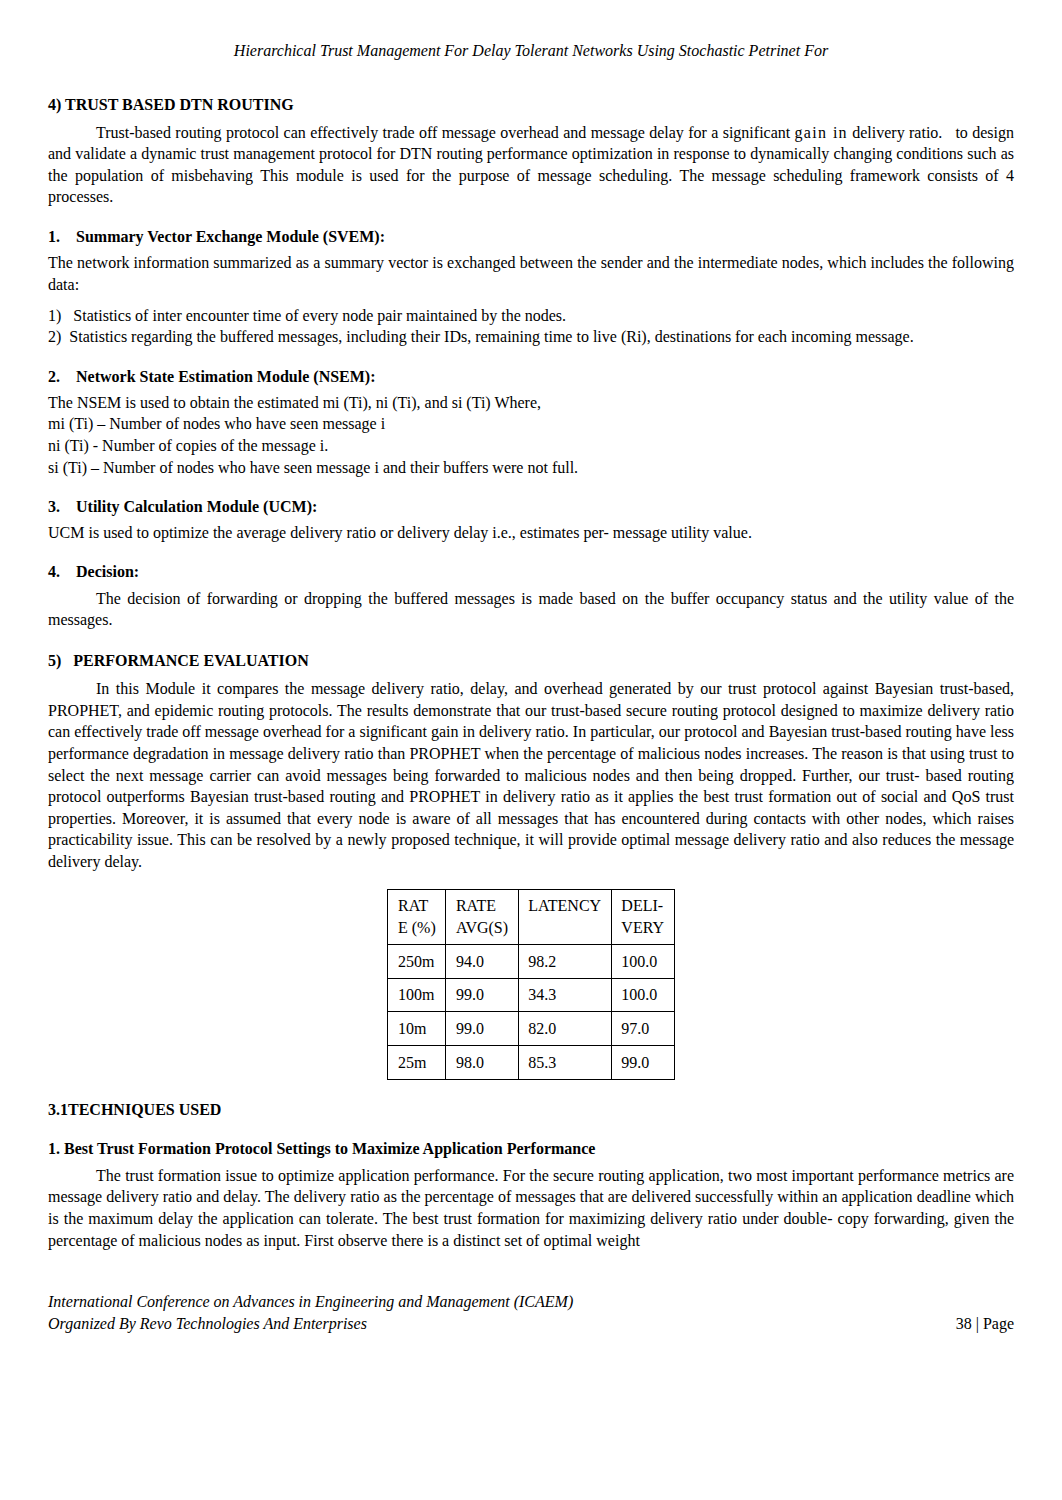Hierarchical Trust Management For Delay Tolerant Networks Using Stochastic Petrinet For
4) TRUST BASED DTN ROUTING
Trust-based routing protocol can effectively trade off message overhead and message delay for a significant gain in delivery ratio. to design and validate a dynamic trust management protocol for DTN routing performance optimization in response to dynamically changing conditions such as the population of misbehaving This module is used for the purpose of message scheduling. The message scheduling framework consists of 4 processes.
1. Summary Vector Exchange Module (SVEM):
The network information summarized as a summary vector is exchanged between the sender and the intermediate nodes, which includes the following data:
1) Statistics of inter encounter time of every node pair maintained by the nodes.
2) Statistics regarding the buffered messages, including their IDs, remaining time to live (Ri), destinations for each incoming message.
2. Network State Estimation Module (NSEM):
The NSEM is used to obtain the estimated mi (Ti), ni (Ti), and si (Ti) Where,
mi (Ti) – Number of nodes who have seen message i
ni (Ti) - Number of copies of the message i.
si (Ti) – Number of nodes who have seen message i and their buffers were not full.
3. Utility Calculation Module (UCM):
UCM is used to optimize the average delivery ratio or delivery delay i.e., estimates per- message utility value.
4. Decision:
The decision of forwarding or dropping the buffered messages is made based on the buffer occupancy status and the utility value of the messages.
5) PERFORMANCE EVALUATION
In this Module it compares the message delivery ratio, delay, and overhead generated by our trust protocol against Bayesian trust-based, PROPHET, and epidemic routing protocols. The results demonstrate that our trust-based secure routing protocol designed to maximize delivery ratio can effectively trade off message overhead for a significant gain in delivery ratio. In particular, our protocol and Bayesian trust-based routing have less performance degradation in message delivery ratio than PROPHET when the percentage of malicious nodes increases. The reason is that using trust to select the next message carrier can avoid messages being forwarded to malicious nodes and then being dropped. Further, our trust- based routing protocol outperforms Bayesian trust-based routing and PROPHET in delivery ratio as it applies the best trust formation out of social and QoS trust properties. Moreover, it is assumed that every node is aware of all messages that has encountered during contacts with other nodes, which raises practicability issue. This can be resolved by a newly proposed technique, it will provide optimal message delivery ratio and also reduces the message delivery delay.
| RAT E (%) | RATE AVG(S) | LATENCY | DELI- VERY |
| --- | --- | --- | --- |
| 250m | 94.0 | 98.2 | 100.0 |
| 100m | 99.0 | 34.3 | 100.0 |
| 10m | 99.0 | 82.0 | 97.0 |
| 25m | 98.0 | 85.3 | 99.0 |
3.1TECHNIQUES USED
1. Best Trust Formation Protocol Settings to Maximize Application Performance
The trust formation issue to optimize application performance. For the secure routing application, two most important performance metrics are message delivery ratio and delay. The delivery ratio as the percentage of messages that are delivered successfully within an application deadline which is the maximum delay the application can tolerate. The best trust formation for maximizing delivery ratio under double- copy forwarding, given the percentage of malicious nodes as input. First observe there is a distinct set of optimal weight
International Conference on Advances in Engineering and Management (ICAEM)
Organized By Revo Technologies And Enterprises
38 | Page